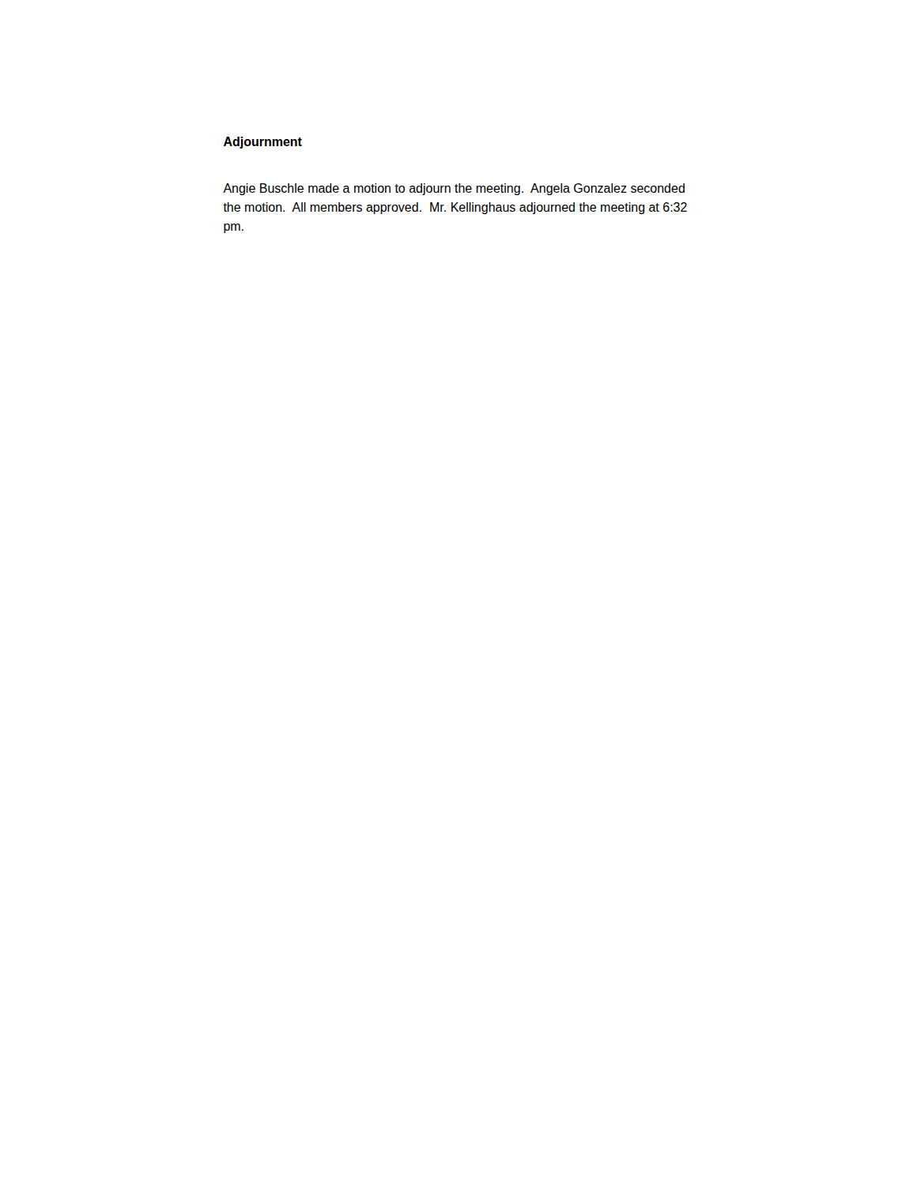Adjournment
Angie Buschle made a motion to adjourn the meeting. Angela Gonzalez seconded the motion. All members approved. Mr. Kellinghaus adjourned the meeting at 6:32 pm.